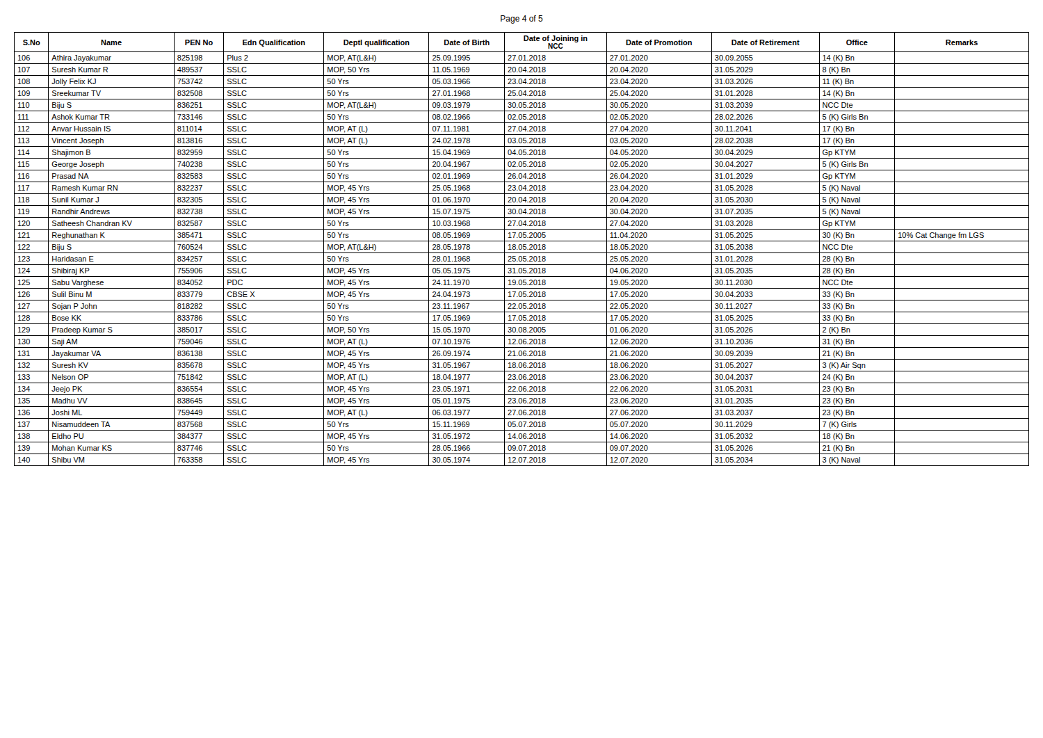Page 4 of 5
| S.No | Name | PEN No | Edn Qualification | Deptl qualification | Date of Birth | Date of Joining in NCC | Date of Promotion | Date of Retirement | Office | Remarks |
| --- | --- | --- | --- | --- | --- | --- | --- | --- | --- | --- |
| 106 | Athira Jayakumar | 825198 | Plus 2 | MOP, AT(L&H) | 25.09.1995 | 27.01.2018 | 27.01.2020 | 30.09.2055 | 14 (K) Bn | |
| 107 | Suresh Kumar R | 489537 | SSLC | MOP, 50 Yrs | 11.05.1969 | 20.04.2018 | 20.04.2020 | 31.05.2029 | 8 (K) Bn | |
| 108 | Jolly Felix KJ | 753742 | SSLC | 50 Yrs | 05.03.1966 | 23.04.2018 | 23.04.2020 | 31.03.2026 | 11 (K) Bn | |
| 109 | Sreekumar TV | 832508 | SSLC | 50 Yrs | 27.01.1968 | 25.04.2018 | 25.04.2020 | 31.01.2028 | 14 (K) Bn | |
| 110 | Biju S | 836251 | SSLC | MOP, AT(L&H) | 09.03.1979 | 30.05.2018 | 30.05.2020 | 31.03.2039 | NCC Dte | |
| 111 | Ashok Kumar TR | 733146 | SSLC | 50 Yrs | 08.02.1966 | 02.05.2018 | 02.05.2020 | 28.02.2026 | 5 (K) Girls Bn | |
| 112 | Anvar Hussain IS | 811014 | SSLC | MOP, AT (L) | 07.11.1981 | 27.04.2018 | 27.04.2020 | 30.11.2041 | 17 (K) Bn | |
| 113 | Vincent Joseph | 813816 | SSLC | MOP, AT (L) | 24.02.1978 | 03.05.2018 | 03.05.2020 | 28.02.2038 | 17 (K) Bn | |
| 114 | Shajimon B | 832959 | SSLC | 50 Yrs | 15.04.1969 | 04.05.2018 | 04.05.2020 | 30.04.2029 | Gp KTYM | |
| 115 | George Joseph | 740238 | SSLC | 50 Yrs | 20.04.1967 | 02.05.2018 | 02.05.2020 | 30.04.2027 | 5 (K) Girls Bn | |
| 116 | Prasad NA | 832583 | SSLC | 50 Yrs | 02.01.1969 | 26.04.2018 | 26.04.2020 | 31.01.2029 | Gp KTYM | |
| 117 | Ramesh Kumar RN | 832237 | SSLC | MOP, 45 Yrs | 25.05.1968 | 23.04.2018 | 23.04.2020 | 31.05.2028 | 5 (K) Naval | |
| 118 | Sunil Kumar J | 832305 | SSLC | MOP, 45 Yrs | 01.06.1970 | 20.04.2018 | 20.04.2020 | 31.05.2030 | 5 (K) Naval | |
| 119 | Randhir Andrews | 832738 | SSLC | MOP, 45 Yrs | 15.07.1975 | 30.04.2018 | 30.04.2020 | 31.07.2035 | 5 (K) Naval | |
| 120 | Satheesh Chandran KV | 832587 | SSLC | 50 Yrs | 10.03.1968 | 27.04.2018 | 27.04.2020 | 31.03.2028 | Gp KTYM | |
| 121 | Reghunathan K | 385471 | SSLC | 50 Yrs | 08.05.1969 | 17.05.2005 | 11.04.2020 | 31.05.2025 | 30 (K) Bn | 10% Cat Change fm LGS |
| 122 | Biju S | 760524 | SSLC | MOP, AT(L&H) | 28.05.1978 | 18.05.2018 | 18.05.2020 | 31.05.2038 | NCC Dte | |
| 123 | Haridasan E | 834257 | SSLC | 50 Yrs | 28.01.1968 | 25.05.2018 | 25.05.2020 | 31.01.2028 | 28 (K) Bn | |
| 124 | Shibiraj KP | 755906 | SSLC | MOP, 45 Yrs | 05.05.1975 | 31.05.2018 | 04.06.2020 | 31.05.2035 | 28 (K) Bn | |
| 125 | Sabu Varghese | 834052 | PDC | MOP, 45 Yrs | 24.11.1970 | 19.05.2018 | 19.05.2020 | 30.11.2030 | NCC Dte | |
| 126 | Sulil Binu M | 833779 | CBSE X | MOP, 45 Yrs | 24.04.1973 | 17.05.2018 | 17.05.2020 | 30.04.2033 | 33 (K) Bn | |
| 127 | Sojan P John | 818282 | SSLC | 50 Yrs | 23.11.1967 | 22.05.2018 | 22.05.2020 | 30.11.2027 | 33 (K) Bn | |
| 128 | Bose KK | 833786 | SSLC | 50 Yrs | 17.05.1969 | 17.05.2018 | 17.05.2020 | 31.05.2025 | 33 (K) Bn | |
| 129 | Pradeep Kumar S | 385017 | SSLC | MOP, 50 Yrs | 15.05.1970 | 30.08.2005 | 01.06.2020 | 31.05.2026 | 2 (K) Bn | |
| 130 | Saji AM | 759046 | SSLC | MOP, AT (L) | 07.10.1976 | 12.06.2018 | 12.06.2020 | 31.10.2036 | 31 (K) Bn | |
| 131 | Jayakumar VA | 836138 | SSLC | MOP, 45 Yrs | 26.09.1974 | 21.06.2018 | 21.06.2020 | 30.09.2039 | 21 (K) Bn | |
| 132 | Suresh KV | 835678 | SSLC | MOP, 45 Yrs | 31.05.1967 | 18.06.2018 | 18.06.2020 | 31.05.2027 | 3 (K) Air Sqn | |
| 133 | Nelson OP | 751842 | SSLC | MOP, AT (L) | 18.04.1977 | 23.06.2018 | 23.06.2020 | 30.04.2037 | 24 (K) Bn | |
| 134 | Jeejo PK | 836554 | SSLC | MOP, 45 Yrs | 23.05.1971 | 22.06.2018 | 22.06.2020 | 31.05.2031 | 23 (K) Bn | |
| 135 | Madhu VV | 838645 | SSLC | MOP, 45 Yrs | 05.01.1975 | 23.06.2018 | 23.06.2020 | 31.01.2035 | 23 (K) Bn | |
| 136 | Joshi ML | 759449 | SSLC | MOP, AT (L) | 06.03.1977 | 27.06.2018 | 27.06.2020 | 31.03.2037 | 23 (K) Bn | |
| 137 | Nisamuddeen TA | 837568 | SSLC | 50 Yrs | 15.11.1969 | 05.07.2018 | 05.07.2020 | 30.11.2029 | 7 (K) Girls | |
| 138 | Eldho PU | 384377 | SSLC | MOP, 45 Yrs | 31.05.1972 | 14.06.2018 | 14.06.2020 | 31.05.2032 | 18 (K) Bn | |
| 139 | Mohan Kumar KS | 837746 | SSLC | 50 Yrs | 28.05.1966 | 09.07.2018 | 09.07.2020 | 31.05.2026 | 21 (K) Bn | |
| 140 | Shibu VM | 763358 | SSLC | MOP, 45 Yrs | 30.05.1974 | 12.07.2018 | 12.07.2020 | 31.05.2034 | 3 (K) Naval | |